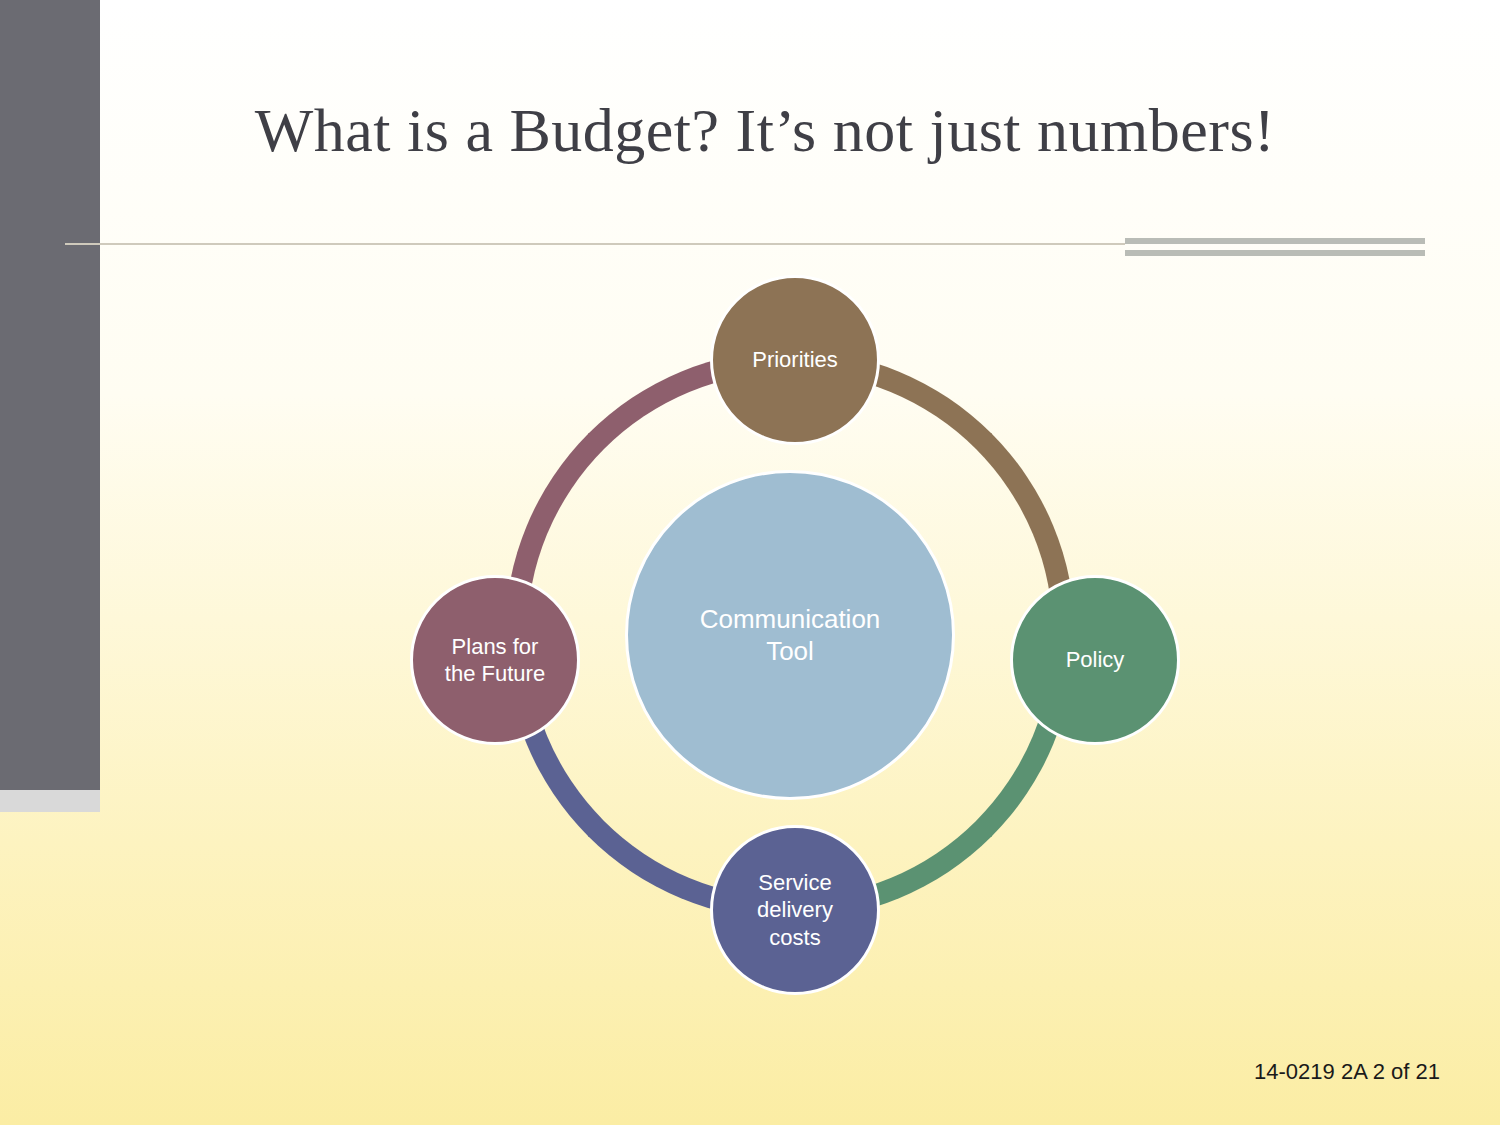What is a Budget? It’s not just numbers!
Communication
Tool
Priorities
Policy
Service
delivery
costs
Plans for
the Future
14-0219 2A 2 of 21